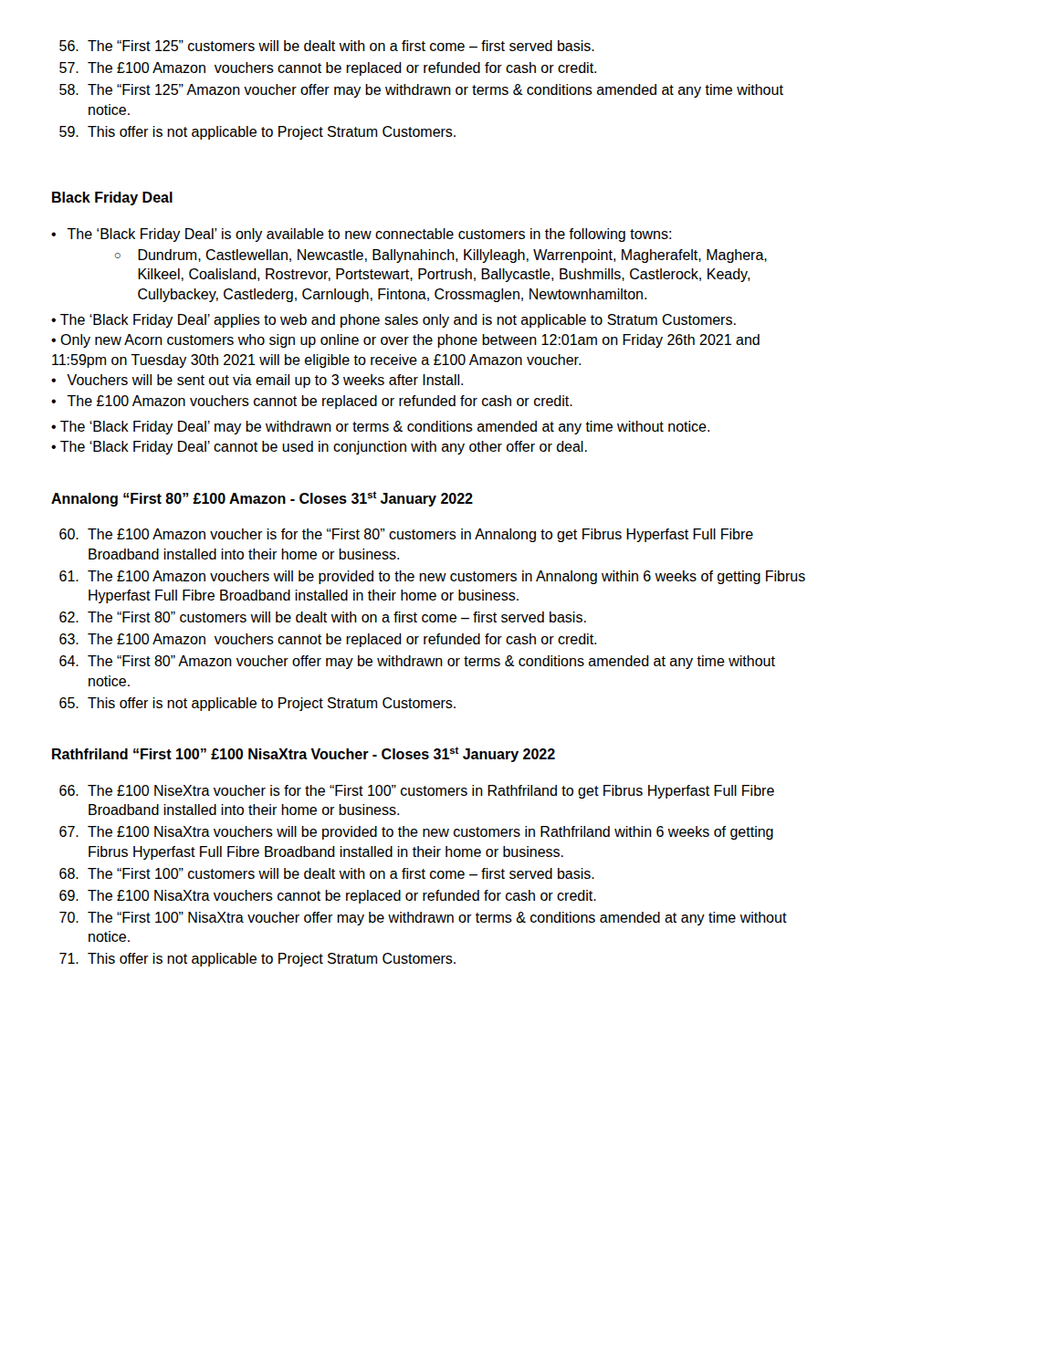The “First 125” customers will be dealt with on a first come – first served basis.
The £100 Amazon vouchers cannot be replaced or refunded for cash or credit.
The “First 125” Amazon voucher offer may be withdrawn or terms & conditions amended at any time without notice.
This offer is not applicable to Project Stratum Customers.
Black Friday Deal
The ‘Black Friday Deal’ is only available to new connectable customers in the following towns:
Dundrum, Castlewellan, Newcastle, Ballynahinch, Killyleagh, Warrenpoint, Magherafelt, Maghera, Kilkeel, Coalisland, Rostrevor, Portstewart, Portrush, Ballycastle, Bushmills, Castlerock, Keady, Cullybackey, Castlederg, Carnlough, Fintona, Crossmaglen, Newtownhamilton.
• The ‘Black Friday Deal’ applies to web and phone sales only and is not applicable to Stratum Customers.
• Only new Acorn customers who sign up online or over the phone between 12:01am on Friday 26th 2021 and 11:59pm on Tuesday 30th 2021 will be eligible to receive a £100 Amazon voucher.
Vouchers will be sent out via email up to 3 weeks after Install.
The £100 Amazon vouchers cannot be replaced or refunded for cash or credit.
• The ‘Black Friday Deal’ may be withdrawn or terms & conditions amended at any time without notice.
• The ‘Black Friday Deal’ cannot be used in conjunction with any other offer or deal.
Annalong “First 80” £100 Amazon - Closes 31st January 2022
The £100 Amazon voucher is for the “First 80” customers in Annalong to get Fibrus Hyperfast Full Fibre Broadband installed into their home or business.
The £100 Amazon vouchers will be provided to the new customers in Annalong within 6 weeks of getting Fibrus Hyperfast Full Fibre Broadband installed in their home or business.
The “First 80” customers will be dealt with on a first come – first served basis.
The £100 Amazon vouchers cannot be replaced or refunded for cash or credit.
The “First 80” Amazon voucher offer may be withdrawn or terms & conditions amended at any time without notice.
This offer is not applicable to Project Stratum Customers.
Rathfriland “First 100” £100 NisaXtra Voucher - Closes 31st January 2022
The £100 NiseXtra voucher is for the “First 100” customers in Rathfriland to get Fibrus Hyperfast Full Fibre Broadband installed into their home or business.
The £100 NisaXtra vouchers will be provided to the new customers in Rathfriland within 6 weeks of getting Fibrus Hyperfast Full Fibre Broadband installed in their home or business.
The “First 100” customers will be dealt with on a first come – first served basis.
The £100 NisaXtra vouchers cannot be replaced or refunded for cash or credit.
The “First 100” NisaXtra voucher offer may be withdrawn or terms & conditions amended at any time without notice.
This offer is not applicable to Project Stratum Customers.